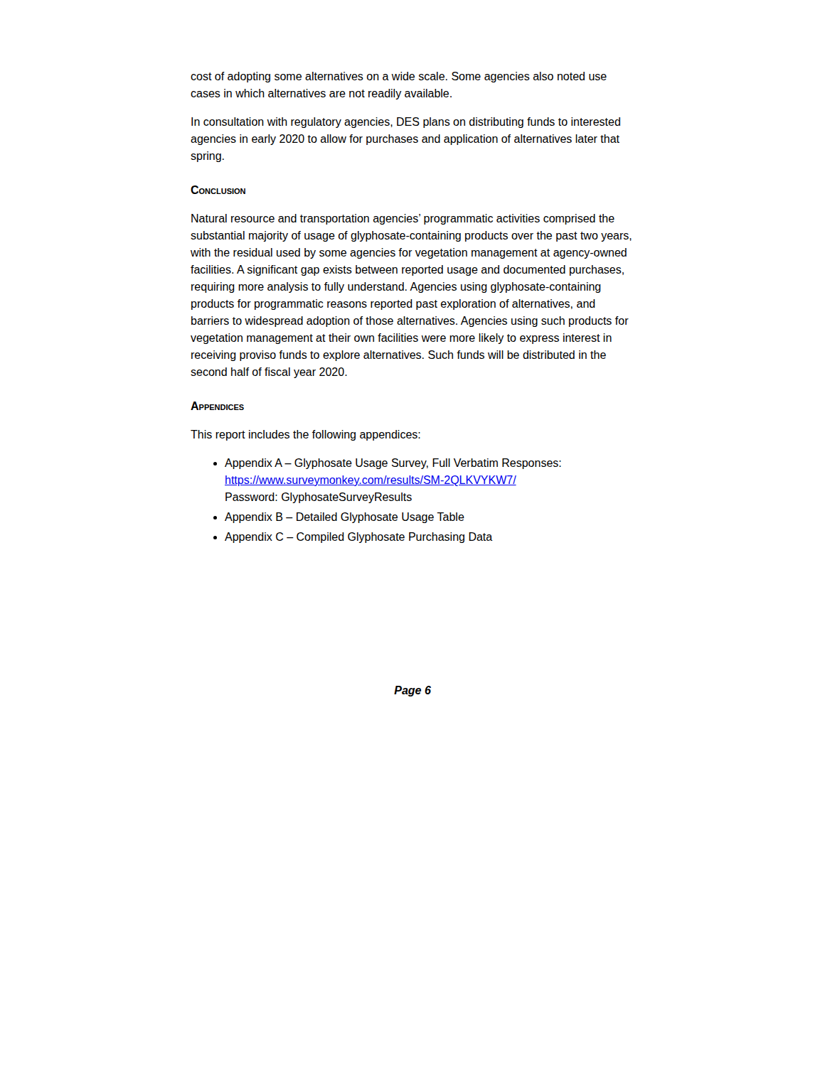cost of adopting some alternatives on a wide scale. Some agencies also noted use cases in which alternatives are not readily available.
In consultation with regulatory agencies, DES plans on distributing funds to interested agencies in early 2020 to allow for purchases and application of alternatives later that spring.
Conclusion
Natural resource and transportation agencies’ programmatic activities comprised the substantial majority of usage of glyphosate-containing products over the past two years, with the residual used by some agencies for vegetation management at agency-owned facilities. A significant gap exists between reported usage and documented purchases, requiring more analysis to fully understand. Agencies using glyphosate-containing products for programmatic reasons reported past exploration of alternatives, and barriers to widespread adoption of those alternatives. Agencies using such products for vegetation management at their own facilities were more likely to express interest in receiving proviso funds to explore alternatives. Such funds will be distributed in the second half of fiscal year 2020.
Appendices
This report includes the following appendices:
Appendix A – Glyphosate Usage Survey, Full Verbatim Responses:
https://www.surveymonkey.com/results/SM-2QLKVYKW7/
Password: GlyphosateSurveyResults
Appendix B – Detailed Glyphosate Usage Table
Appendix C – Compiled Glyphosate Purchasing Data
Page 6